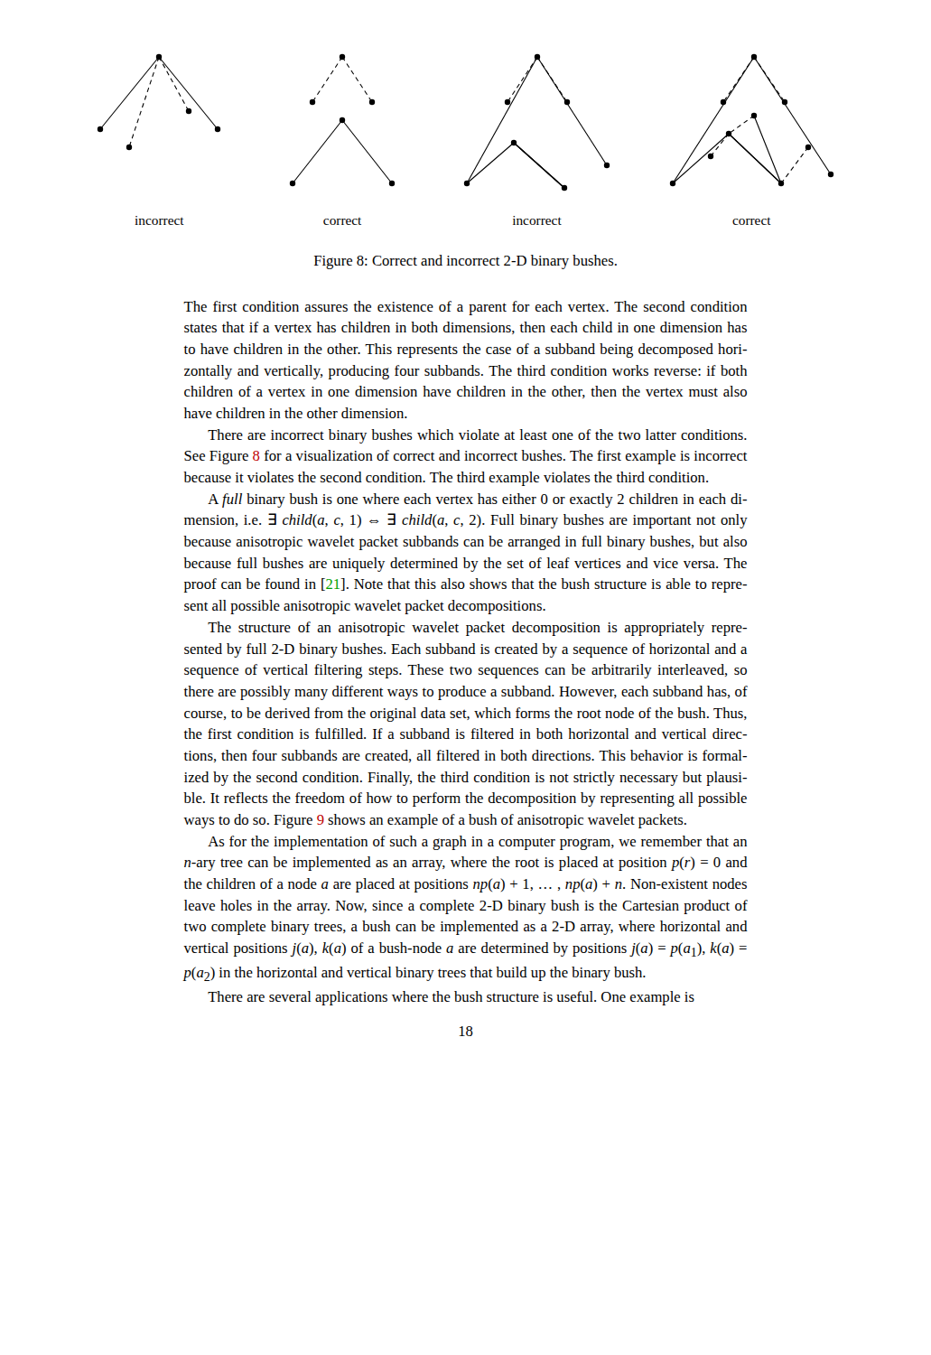incorrect
correct
incorrect
correct
Figure 8: Correct and incorrect 2-D binary bushes.
The first condition assures the existence of a parent for each vertex. The second condition states that if a vertex has children in both dimensions, then each child in one dimension has to have children in the other. This represents the case of a subband being decomposed horizontally and vertically, producing four subbands. The third condition works reverse: if both children of a vertex in one dimension have children in the other, then the vertex must also have children in the other dimension.
There are incorrect binary bushes which violate at least one of the two latter conditions. See Figure 8 for a visualization of correct and incorrect bushes. The first example is incorrect because it violates the second condition. The third example violates the third condition.
A full binary bush is one where each vertex has either 0 or exactly 2 children in each dimension, i.e. ∃ child(a, c, 1) ⇔ ∃ child(a, c, 2). Full binary bushes are important not only because anisotropic wavelet packet subbands can be arranged in full binary bushes, but also because full bushes are uniquely determined by the set of leaf vertices and vice versa. The proof can be found in [21]. Note that this also shows that the bush structure is able to represent all possible anisotropic wavelet packet decompositions.
The structure of an anisotropic wavelet packet decomposition is appropriately represented by full 2-D binary bushes. Each subband is created by a sequence of horizontal and a sequence of vertical filtering steps. These two sequences can be arbitrarily interleaved, so there are possibly many different ways to produce a subband. However, each subband has, of course, to be derived from the original data set, which forms the root node of the bush. Thus, the first condition is fulfilled. If a subband is filtered in both horizontal and vertical directions, then four subbands are created, all filtered in both directions. This behavior is formalized by the second condition. Finally, the third condition is not strictly necessary but plausible. It reflects the freedom of how to perform the decomposition by representing all possible ways to do so. Figure 9 shows an example of a bush of anisotropic wavelet packets.
As for the implementation of such a graph in a computer program, we remember that an n-ary tree can be implemented as an array, where the root is placed at position p(r) = 0 and the children of a node a are placed at positions np(a) + 1, … , np(a) + n. Non-existent nodes leave holes in the array. Now, since a complete 2-D binary bush is the Cartesian product of two complete binary trees, a bush can be implemented as a 2-D array, where horizontal and vertical positions j(a), k(a) of a bush-node a are determined by positions j(a) = p(a1), k(a) = p(a2) in the horizontal and vertical binary trees that build up the binary bush.
There are several applications where the bush structure is useful. One example is
18